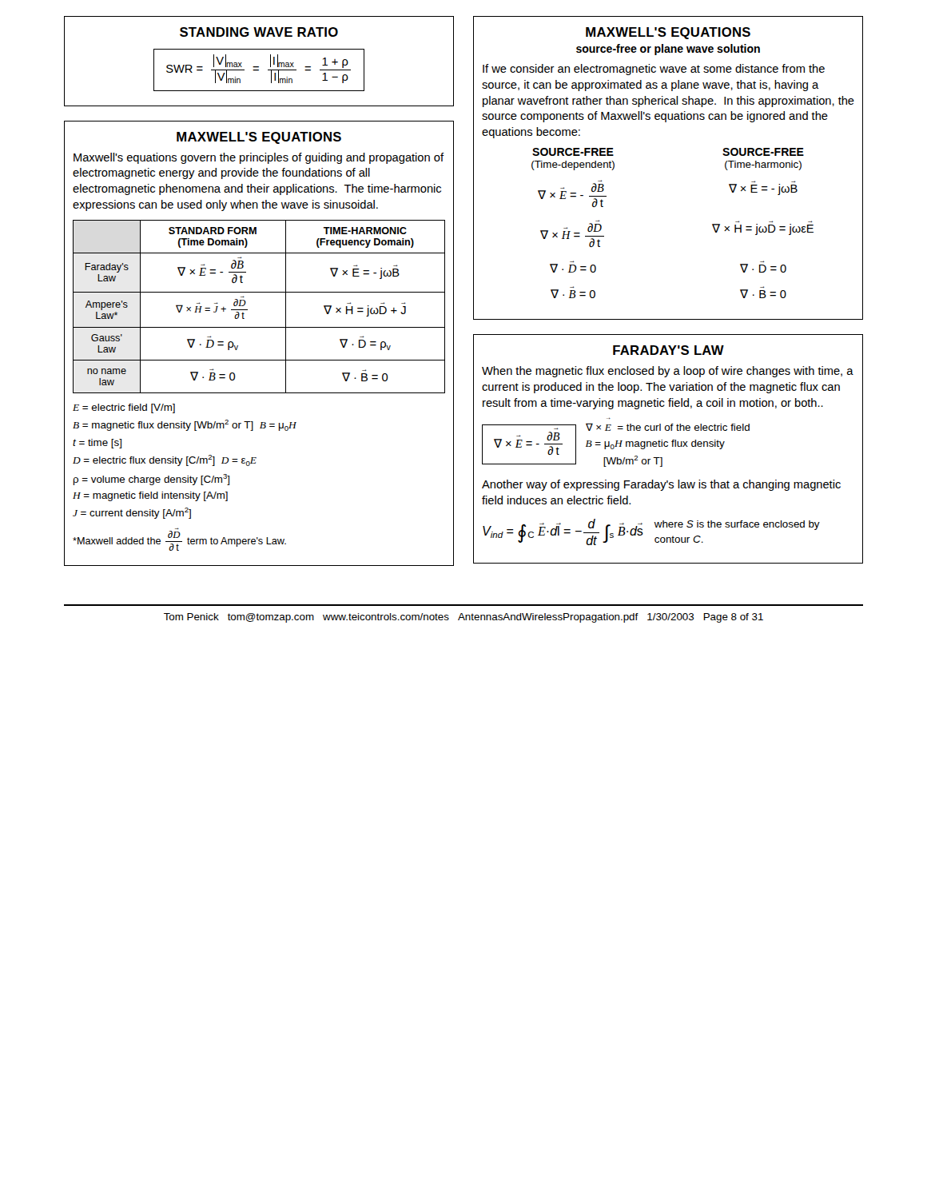STANDING WAVE RATIO
SWR = Vmax Vmin = Imax Imin = 1 + ρ 1 − ρ
MAXWELL'S EQUATIONS
Maxwell's equations govern the principles of guiding and propagation of electromagnetic energy and provide the foundations of all electromagnetic phenomena and their applications. The time-harmonic expressions can be used only when the wave is sinusoidal.
| | STANDARD FORM (Time Domain) | TIME-HARMONIC (Frequency Domain) |
| --- | --- | --- |
| Faraday's Law | ∇ × E = - ∂ B ∂ t | ∇ × E = - jω B |
| Ampere's Law* | ∇ × H = J + ∂ D ∂ t | ∇ × H = jω D + J |
| Gauss' Law | ∇ · D = ρ v | ∇ · D = ρ v |
| no name law | ∇ · B = 0 | ∇ · B = 0 |
E = electric field [V/m]
B = magnetic flux density [Wb/m2 or T] B = μ0 H
t = time [s]
D = electric flux density [C/m2] D = ε0 E
ρ = volume charge density [C/m3]
H = magnetic field intensity [A/m]
J = current density [A/m2]
*Maxwell added the ∂D∂ t term to Ampere's Law.
MAXWELL'S EQUATIONS
source-free or plane wave solution
If we consider an electromagnetic wave at some distance from the source, it can be approximated as a plane wave, that is, having a planar wavefront rather than spherical shape. In this approximation, the source components of Maxwell's equations can be ignored and the equations become:
SOURCE-FREE
(Time-dependent)
SOURCE-FREE
(Time-harmonic)
∇ × E = - ∂B∂ t
∇ × E = - jωB
∇ × H = ∂D∂ t
∇ × H = jωD = jωεE
∇ · D = 0
∇ · D = 0
∇ · B = 0
∇ · B = 0
FARADAY'S LAW
When the magnetic flux enclosed by a loop of wire changes with time, a current is produced in the loop. The variation of the magnetic flux can result from a time-varying magnetic field, a coil in motion, or both..
∇ × E = - ∂B∂ t
∇ × E = the curl of the electric field
B = μ0 H magnetic flux density
[Wb/m2 or T]
Another way of expressing Faraday's law is that a changing magnetic field induces an electric field.
Vind = ∮C E·dl = −ddt ∫s B·ds
where S is the surface enclosed by contour C.
Tom Penick tom@tomzap.com www.teicontrols.com/notes AntennasAndWirelessPropagation.pdf 1/30/2003 Page 8 of 31